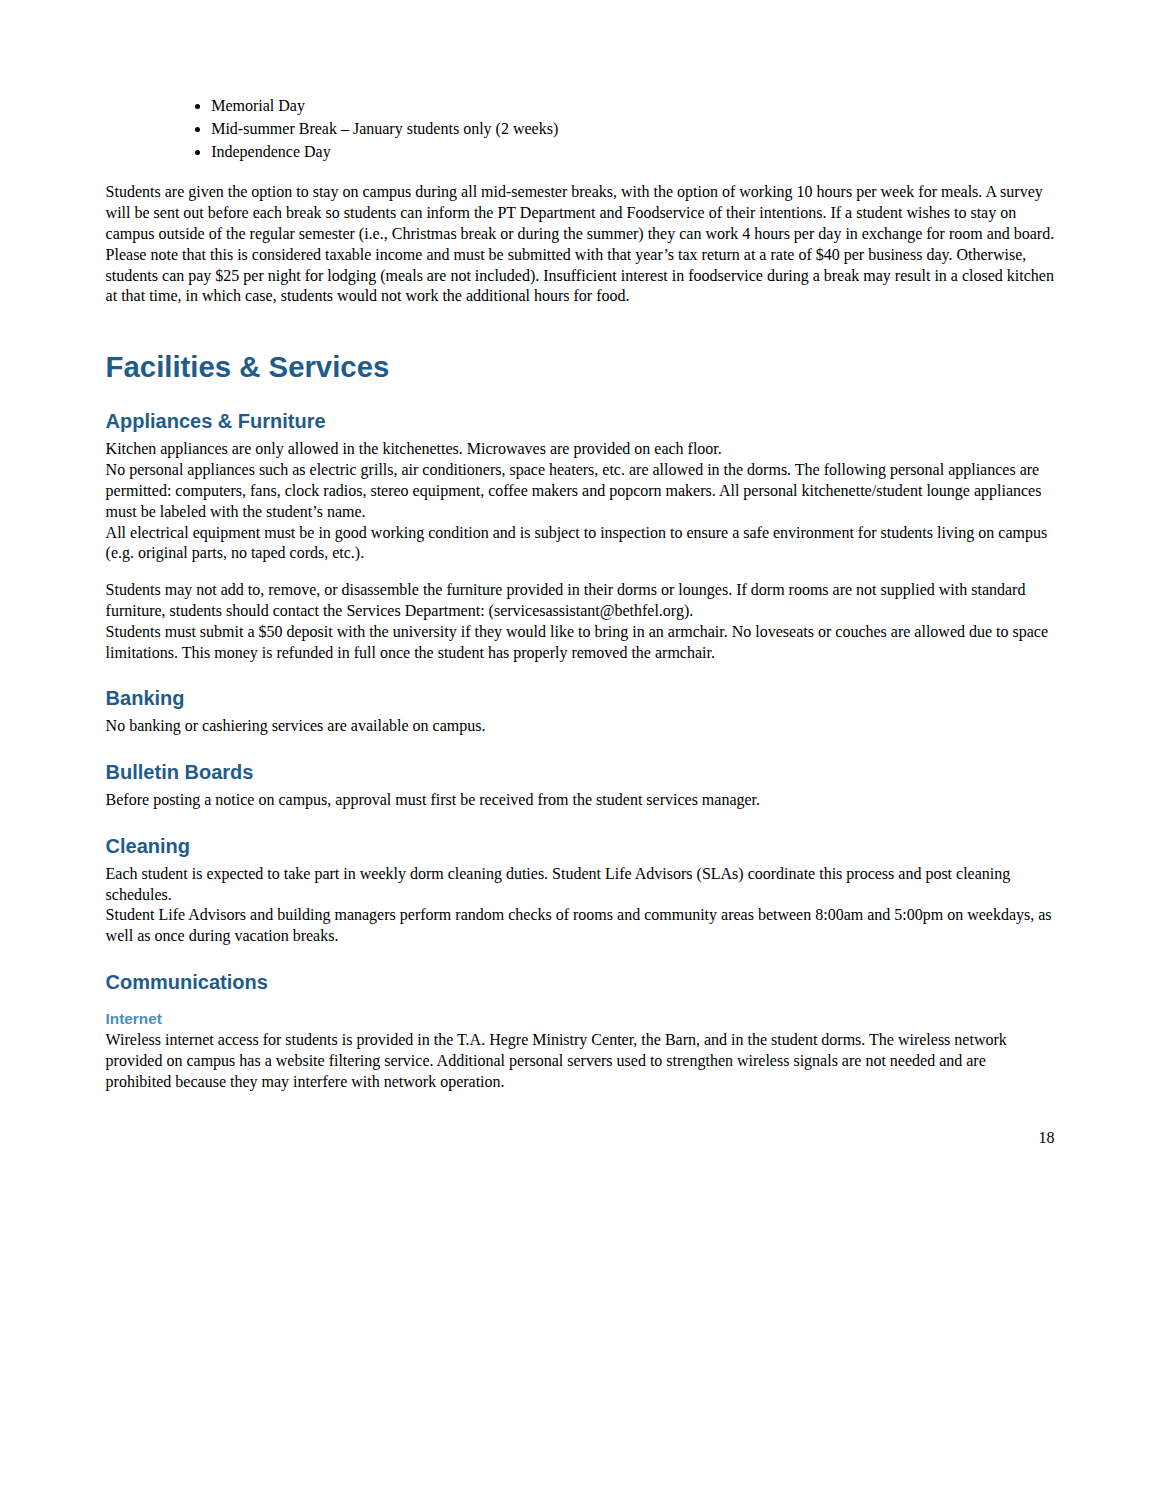Memorial Day
Mid-summer Break – January students only (2 weeks)
Independence Day
Students are given the option to stay on campus during all mid-semester breaks, with the option of working 10 hours per week for meals. A survey will be sent out before each break so students can inform the PT Department and Foodservice of their intentions. If a student wishes to stay on campus outside of the regular semester (i.e., Christmas break or during the summer) they can work 4 hours per day in exchange for room and board. Please note that this is considered taxable income and must be submitted with that year’s tax return at a rate of $40 per business day. Otherwise, students can pay $25 per night for lodging (meals are not included). Insufficient interest in foodservice during a break may result in a closed kitchen at that time, in which case, students would not work the additional hours for food.
Facilities & Services
Appliances & Furniture
Kitchen appliances are only allowed in the kitchenettes. Microwaves are provided on each floor.
No personal appliances such as electric grills, air conditioners, space heaters, etc. are allowed in the dorms. The following personal appliances are permitted: computers, fans, clock radios, stereo equipment, coffee makers and popcorn makers. All personal kitchenette/student lounge appliances must be labeled with the student’s name.
All electrical equipment must be in good working condition and is subject to inspection to ensure a safe environment for students living on campus (e.g. original parts, no taped cords, etc.).
Students may not add to, remove, or disassemble the furniture provided in their dorms or lounges. If dorm rooms are not supplied with standard furniture, students should contact the Services Department: (servicesassistant@bethfel.org).
Students must submit a $50 deposit with the university if they would like to bring in an armchair. No loveseats or couches are allowed due to space limitations. This money is refunded in full once the student has properly removed the armchair.
Banking
No banking or cashiering services are available on campus.
Bulletin Boards
Before posting a notice on campus, approval must first be received from the student services manager.
Cleaning
Each student is expected to take part in weekly dorm cleaning duties. Student Life Advisors (SLAs) coordinate this process and post cleaning schedules.
Student Life Advisors and building managers perform random checks of rooms and community areas between 8:00am and 5:00pm on weekdays, as well as once during vacation breaks.
Communications
Internet
Wireless internet access for students is provided in the T.A. Hegre Ministry Center, the Barn, and in the student dorms. The wireless network provided on campus has a website filtering service. Additional personal servers used to strengthen wireless signals are not needed and are prohibited because they may interfere with network operation.
18